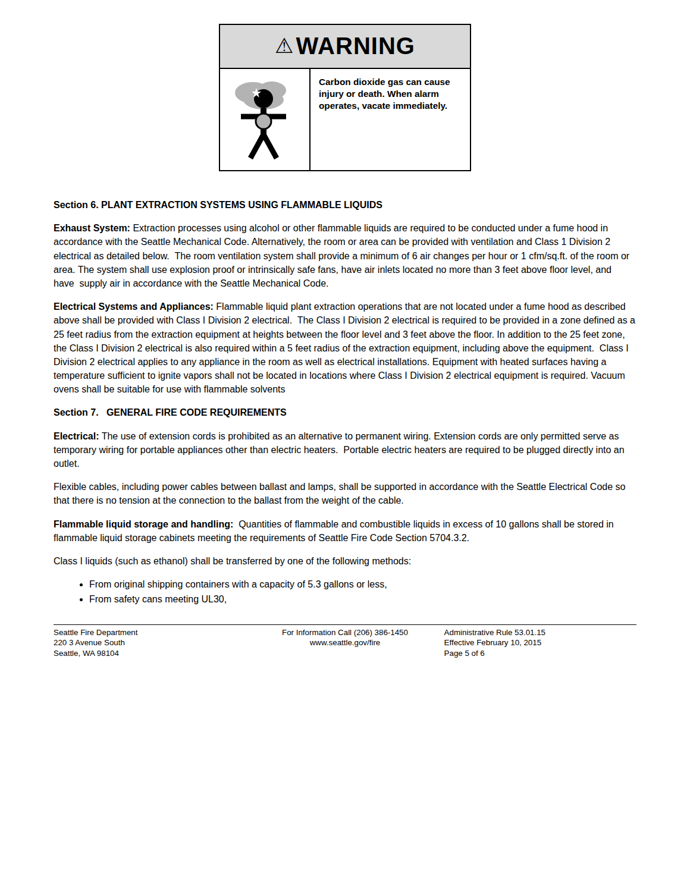⚠ WARNING
Carbon dioxide gas can cause injury or death. When alarm operates, vacate immediately.
Section 6. PLANT EXTRACTION SYSTEMS USING FLAMMABLE LIQUIDS
Exhaust System: Extraction processes using alcohol or other flammable liquids are required to be conducted under a fume hood in accordance with the Seattle Mechanical Code. Alternatively, the room or area can be provided with ventilation and Class 1 Division 2 electrical as detailed below. The room ventilation system shall provide a minimum of 6 air changes per hour or 1 cfm/sq.ft. of the room or area. The system shall use explosion proof or intrinsically safe fans, have air inlets located no more than 3 feet above floor level, and have supply air in accordance with the Seattle Mechanical Code.
Electrical Systems and Appliances: Flammable liquid plant extraction operations that are not located under a fume hood as described above shall be provided with Class I Division 2 electrical. The Class I Division 2 electrical is required to be provided in a zone defined as a 25 feet radius from the extraction equipment at heights between the floor level and 3 feet above the floor. In addition to the 25 feet zone, the Class I Division 2 electrical is also required within a 5 feet radius of the extraction equipment, including above the equipment. Class I Division 2 electrical applies to any appliance in the room as well as electrical installations. Equipment with heated surfaces having a temperature sufficient to ignite vapors shall not be located in locations where Class I Division 2 electrical equipment is required. Vacuum ovens shall be suitable for use with flammable solvents
Section 7. GENERAL FIRE CODE REQUIREMENTS
Electrical: The use of extension cords is prohibited as an alternative to permanent wiring. Extension cords are only permitted serve as temporary wiring for portable appliances other than electric heaters. Portable electric heaters are required to be plugged directly into an outlet.
Flexible cables, including power cables between ballast and lamps, shall be supported in accordance with the Seattle Electrical Code so that there is no tension at the connection to the ballast from the weight of the cable.
Flammable liquid storage and handling: Quantities of flammable and combustible liquids in excess of 10 gallons shall be stored in flammable liquid storage cabinets meeting the requirements of Seattle Fire Code Section 5704.3.2.
Class I liquids (such as ethanol) shall be transferred by one of the following methods:
From original shipping containers with a capacity of 5.3 gallons or less,
From safety cans meeting UL30,
Seattle Fire Department
220 3 Avenue South
Seattle, WA 98104
For Information Call (206) 386-1450
www.seattle.gov/fire
Administrative Rule 53.01.15
Effective February 10, 2015
Page 5 of 6